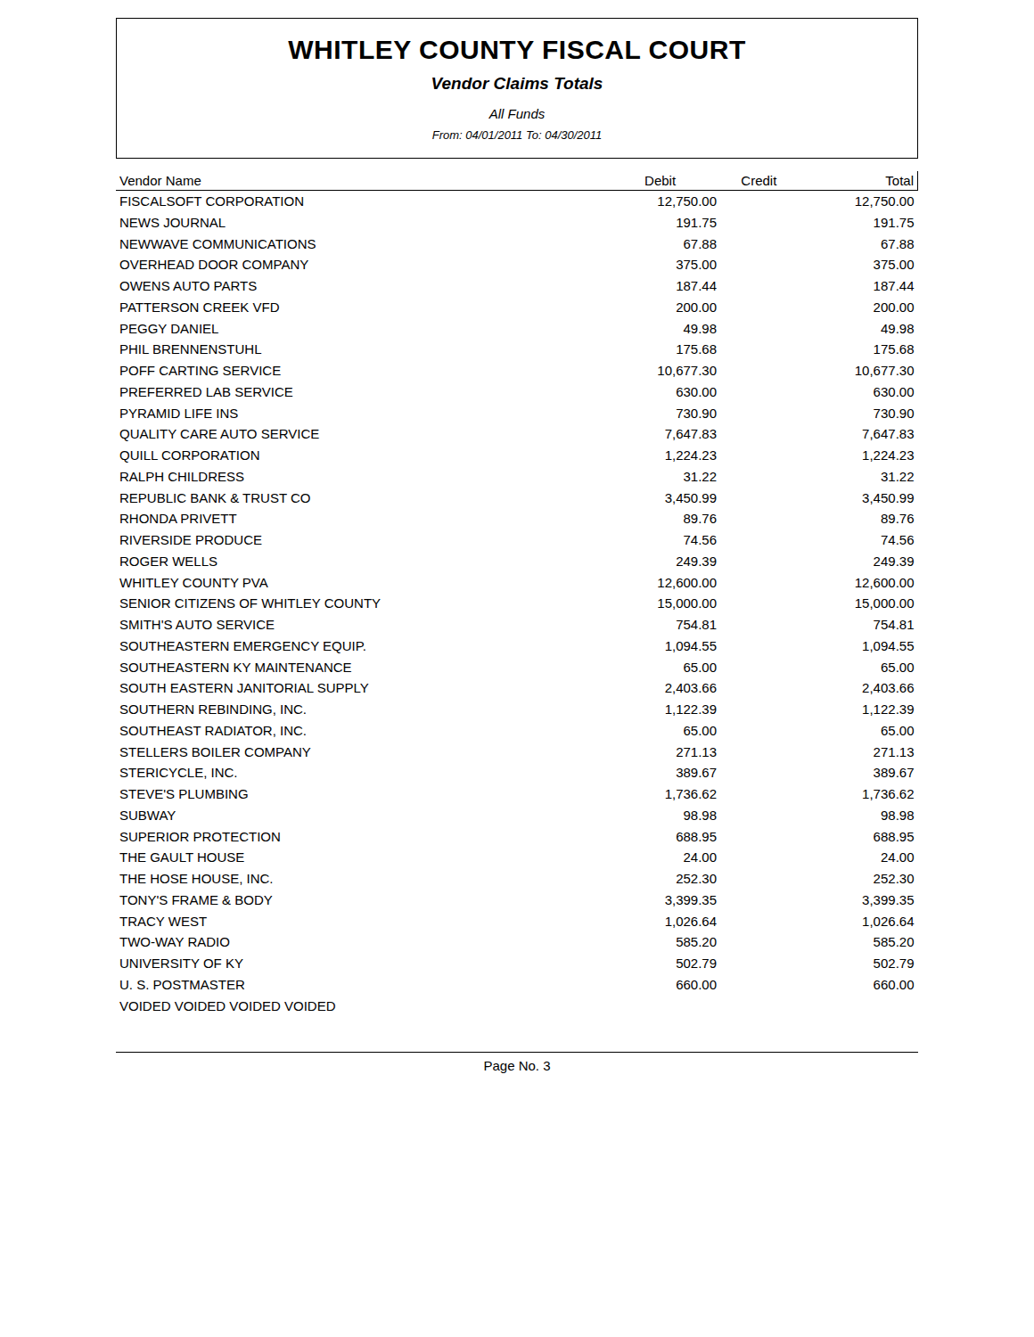WHITLEY COUNTY FISCAL COURT
Vendor Claims Totals
All Funds
From: 04/01/2011 To: 04/30/2011
| Vendor Name | Debit | Credit | Total |
| --- | --- | --- | --- |
| FISCALSOFT CORPORATION | 12,750.00 | | 12,750.00 |
| NEWS JOURNAL | 191.75 | | 191.75 |
| NEWWAVE COMMUNICATIONS | 67.88 | | 67.88 |
| OVERHEAD DOOR COMPANY | 375.00 | | 375.00 |
| OWENS AUTO PARTS | 187.44 | | 187.44 |
| PATTERSON CREEK VFD | 200.00 | | 200.00 |
| PEGGY DANIEL | 49.98 | | 49.98 |
| PHIL BRENNENSTUHL | 175.68 | | 175.68 |
| POFF CARTING SERVICE | 10,677.30 | | 10,677.30 |
| PREFERRED LAB SERVICE | 630.00 | | 630.00 |
| PYRAMID LIFE INS | 730.90 | | 730.90 |
| QUALITY CARE AUTO SERVICE | 7,647.83 | | 7,647.83 |
| QUILL CORPORATION | 1,224.23 | | 1,224.23 |
| RALPH CHILDRESS | 31.22 | | 31.22 |
| REPUBLIC BANK & TRUST CO | 3,450.99 | | 3,450.99 |
| RHONDA PRIVETT | 89.76 | | 89.76 |
| RIVERSIDE PRODUCE | 74.56 | | 74.56 |
| ROGER WELLS | 249.39 | | 249.39 |
| WHITLEY COUNTY PVA | 12,600.00 | | 12,600.00 |
| SENIOR CITIZENS OF WHITLEY COUNTY | 15,000.00 | | 15,000.00 |
| SMITH'S AUTO SERVICE | 754.81 | | 754.81 |
| SOUTHEASTERN EMERGENCY EQUIP. | 1,094.55 | | 1,094.55 |
| SOUTHEASTERN KY MAINTENANCE | 65.00 | | 65.00 |
| SOUTH EASTERN JANITORIAL SUPPLY | 2,403.66 | | 2,403.66 |
| SOUTHERN REBINDING, INC. | 1,122.39 | | 1,122.39 |
| SOUTHEAST RADIATOR, INC. | 65.00 | | 65.00 |
| STELLERS BOILER COMPANY | 271.13 | | 271.13 |
| STERICYCLE, INC. | 389.67 | | 389.67 |
| STEVE'S PLUMBING | 1,736.62 | | 1,736.62 |
| SUBWAY | 98.98 | | 98.98 |
| SUPERIOR PROTECTION | 688.95 | | 688.95 |
| THE GAULT HOUSE | 24.00 | | 24.00 |
| THE HOSE HOUSE, INC. | 252.30 | | 252.30 |
| TONY'S FRAME & BODY | 3,399.35 | | 3,399.35 |
| TRACY WEST | 1,026.64 | | 1,026.64 |
| TWO-WAY RADIO | 585.20 | | 585.20 |
| UNIVERSITY OF KY | 502.79 | | 502.79 |
| U. S. POSTMASTER | 660.00 | | 660.00 |
| VOIDED VOIDED VOIDED VOIDED | | | |
Page No. 3